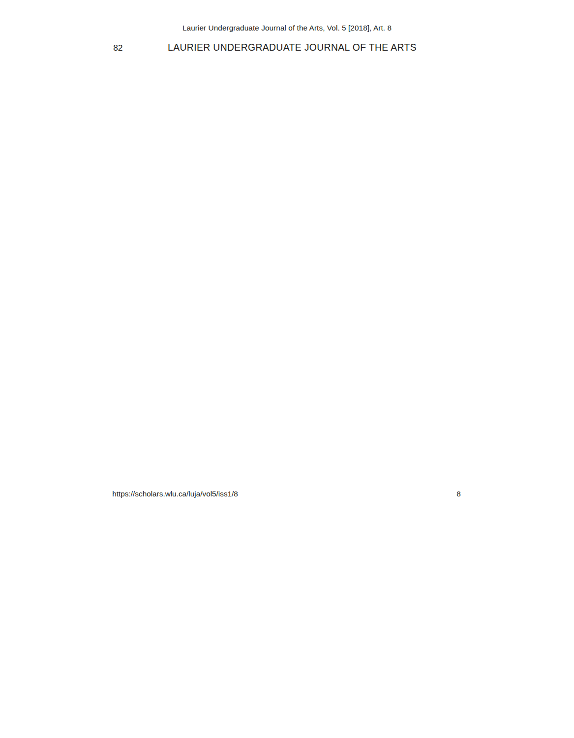Laurier Undergraduate Journal of the Arts, Vol. 5 [2018], Art. 8
82
LAURIER UNDERGRADUATE JOURNAL OF THE ARTS
https://scholars.wlu.ca/luja/vol5/iss1/8 8